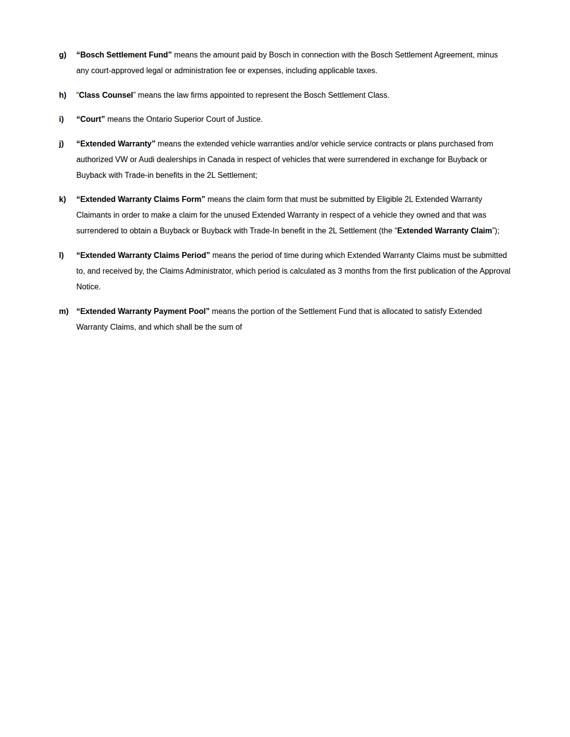g) “Bosch Settlement Fund” means the amount paid by Bosch in connection with the Bosch Settlement Agreement, minus any court-approved legal or administration fee or expenses, including applicable taxes.
h) “Class Counsel” means the law firms appointed to represent the Bosch Settlement Class.
i) “Court” means the Ontario Superior Court of Justice.
j) “Extended Warranty” means the extended vehicle warranties and/or vehicle service contracts or plans purchased from authorized VW or Audi dealerships in Canada in respect of vehicles that were surrendered in exchange for Buyback or Buyback with Trade-in benefits in the 2L Settlement;
k) “Extended Warranty Claims Form” means the claim form that must be submitted by Eligible 2L Extended Warranty Claimants in order to make a claim for the unused Extended Warranty in respect of a vehicle they owned and that was surrendered to obtain a Buyback or Buyback with Trade-In benefit in the 2L Settlement (the “Extended Warranty Claim”);
l) “Extended Warranty Claims Period” means the period of time during which Extended Warranty Claims must be submitted to, and received by, the Claims Administrator, which period is calculated as 3 months from the first publication of the Approval Notice.
m) “Extended Warranty Payment Pool” means the portion of the Settlement Fund that is allocated to satisfy Extended Warranty Claims, and which shall be the sum of